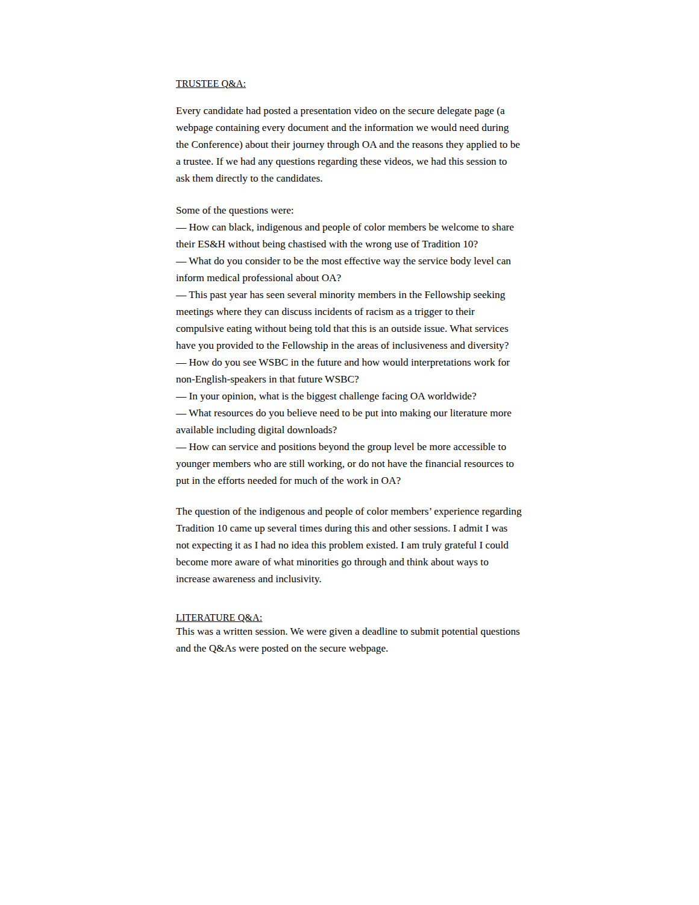TRUSTEE Q&A:
Every candidate had posted a presentation video on the secure delegate page (a webpage containing every document and the information we would need during the Conference) about their journey through OA and the reasons they applied to be a trustee. If we had any questions regarding these videos, we had this session to ask them directly to the candidates.
Some of the questions were:
— How can black, indigenous and people of color members be welcome to share their ES&H without being chastised with the wrong use of Tradition 10?
— What do you consider to be the most effective way the service body level can inform medical professional about OA?
— This past year has seen several minority members in the Fellowship seeking meetings where they can discuss incidents of racism as a trigger to their compulsive eating without being told that this is an outside issue. What services have you provided to the Fellowship in the areas of inclusiveness and diversity?
— How do you see WSBC in the future and how would interpretations work for non-English-speakers in that future WSBC?
— In your opinion, what is the biggest challenge facing OA worldwide?
— What resources do you believe need to be put into making our literature more available including digital downloads?
— How can service and positions beyond the group level be more accessible to younger members who are still working, or do not have the financial resources to put in the efforts needed for much of the work in OA?
The question of the indigenous and people of color members’ experience regarding Tradition 10 came up several times during this and other sessions. I admit I was not expecting it as I had no idea this problem existed. I am truly grateful I could become more aware of what minorities go through and think about ways to increase awareness and inclusivity.
LITERATURE Q&A:
This was a written session. We were given a deadline to submit potential questions and the Q&As were posted on the secure webpage.